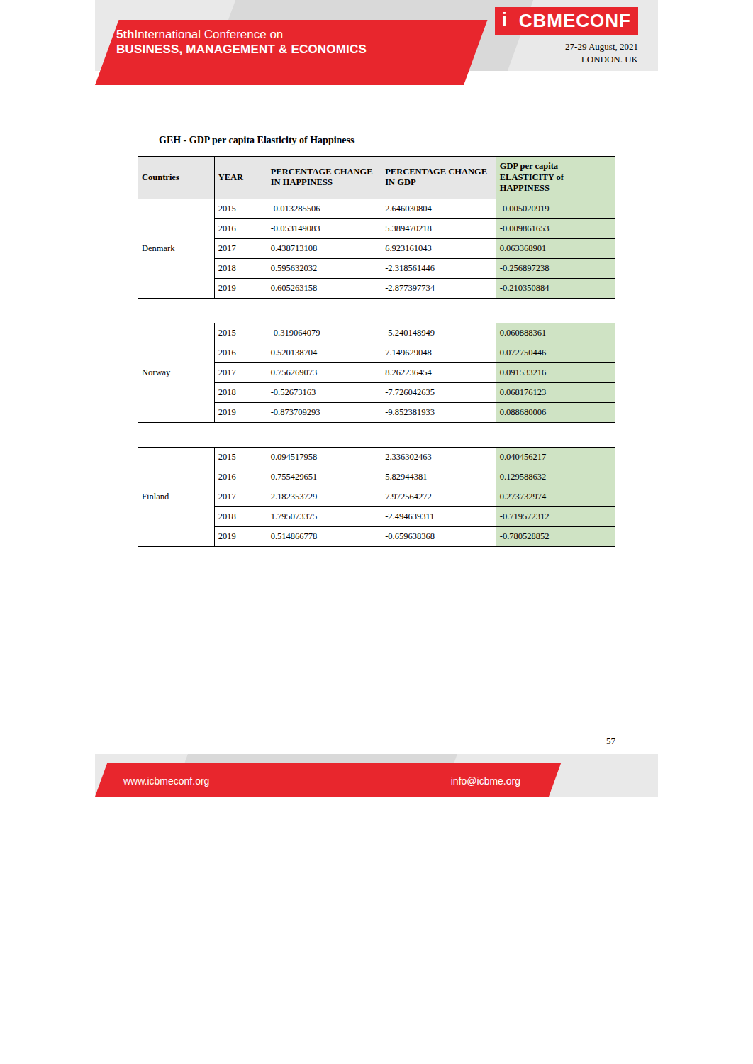5thInternational Conference on
BUSINESS, MANAGEMENT & ECONOMICS
CBMECONF
27-29 August, 2021
LONDON. UK
GEH - GDP per capita Elasticity of Happiness
| Countries | YEAR | PERCENTAGE CHANGE IN HAPPINESS | PERCENTAGE CHANGE IN GDP | GDP per capita ELASTICITY of HAPPINESS |
| --- | --- | --- | --- | --- |
| Denmark | 2015 | -0.013285506 | 2.646030804 | -0.005020919 |
| 2016 | -0.053149083 | 5.389470218 | -0.009861653 |
| 2017 | 0.438713108 | 6.923161043 | 0.063368901 |
| 2018 | 0.595632032 | -2.318561446 | -0.256897238 |
| 2019 | 0.605263158 | -2.877397734 | -0.210350884 |
| Norway | 2015 | -0.319064079 | -5.240148949 | 0.060888361 |
| 2016 | 0.520138704 | 7.149629048 | 0.072750446 |
| 2017 | 0.756269073 | 8.262236454 | 0.091533216 |
| 2018 | -0.52673163 | -7.726042635 | 0.068176123 |
| 2019 | -0.873709293 | -9.852381933 | 0.088680006 |
| Finland | 2015 | 0.094517958 | 2.336302463 | 0.040456217 |
| 2016 | 0.755429651 | 5.82944381 | 0.129588632 |
| 2017 | 2.182353729 | 7.972564272 | 0.273732974 |
| 2018 | 1.795073375 | -2.494639311 | -0.719572312 |
| 2019 | 0.514866778 | -0.659638368 | -0.780528852 |
57
www.icbmeconf.org info@icbme.org